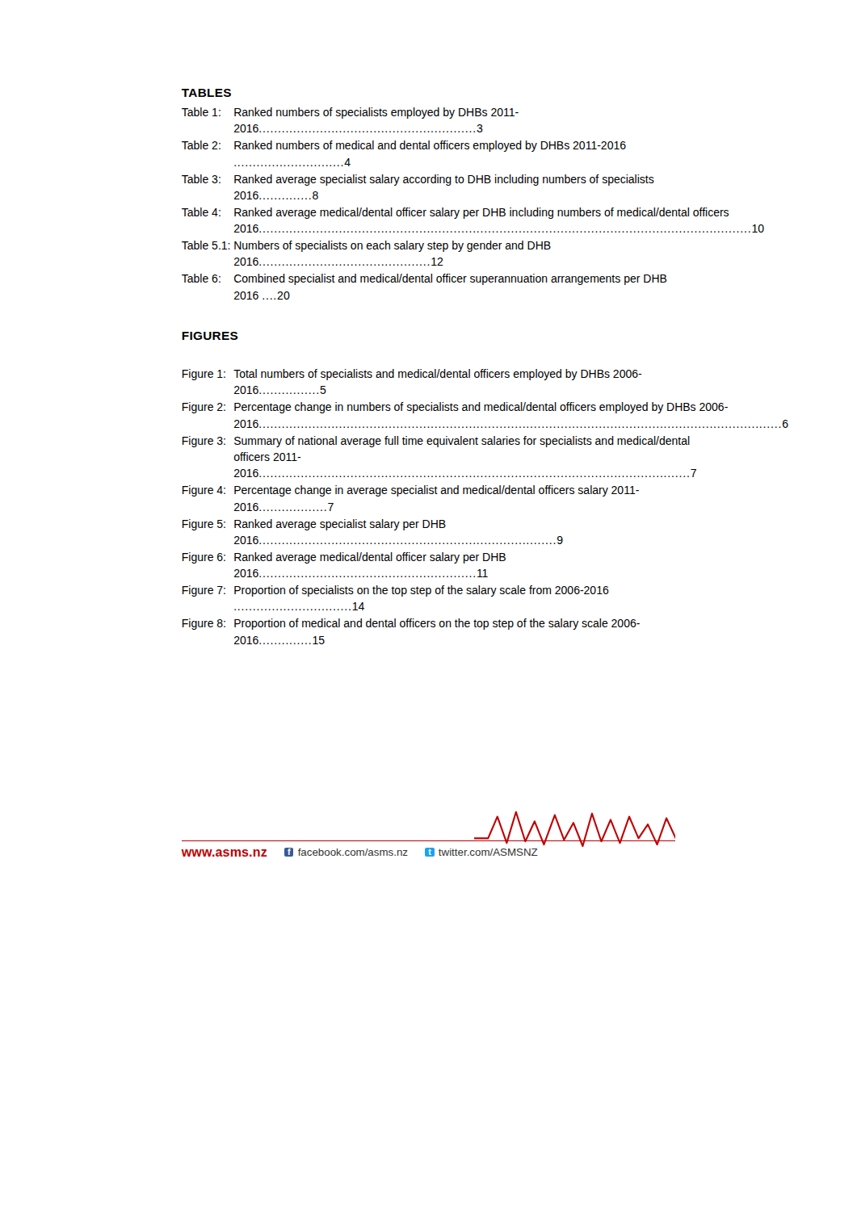TABLES
Table 1: Ranked numbers of specialists employed by DHBs 2011-2016......................................................... 3
Table 2: Ranked numbers of medical and dental officers employed by DHBs 2011-2016 ............................. 4
Table 3: Ranked average specialist salary according to DHB including numbers of specialists 2016.............. 8
Table 4: Ranked average medical/dental officer salary per DHB including numbers of medical/dental officers 2016................................................................................................................................. 10
Table 5.1: Numbers of specialists on each salary step by gender and DHB 2016............................................. 12
Table 6: Combined specialist and medical/dental officer superannuation arrangements per DHB 2016 .... 20
FIGURES
Figure 1: Total numbers of specialists and medical/dental officers employed by DHBs 2006-2016................ 5
Figure 2: Percentage change in numbers of specialists and medical/dental officers employed by DHBs 2006-2016......................................................................................................................................... 6
Figure 3: Summary of national average full time equivalent salaries for specialists and medical/dental officers 2011-2016................................................................................................................. 7
Figure 4: Percentage change in average specialist and medical/dental officers salary 2011-2016.................. 7
Figure 5: Ranked average specialist salary per DHB 2016.............................................................................. 9
Figure 6: Ranked average medical/dental officer salary per DHB 2016......................................................... 11
Figure 7: Proportion of specialists on the top step of the salary scale from 2006-2016 ............................... 14
Figure 8: Proportion of medical and dental officers on the top step of the salary scale 2006-2016.............. 15
www.asms.nz f facebook.com/asms.nz t twitter.com/ASMSNZ